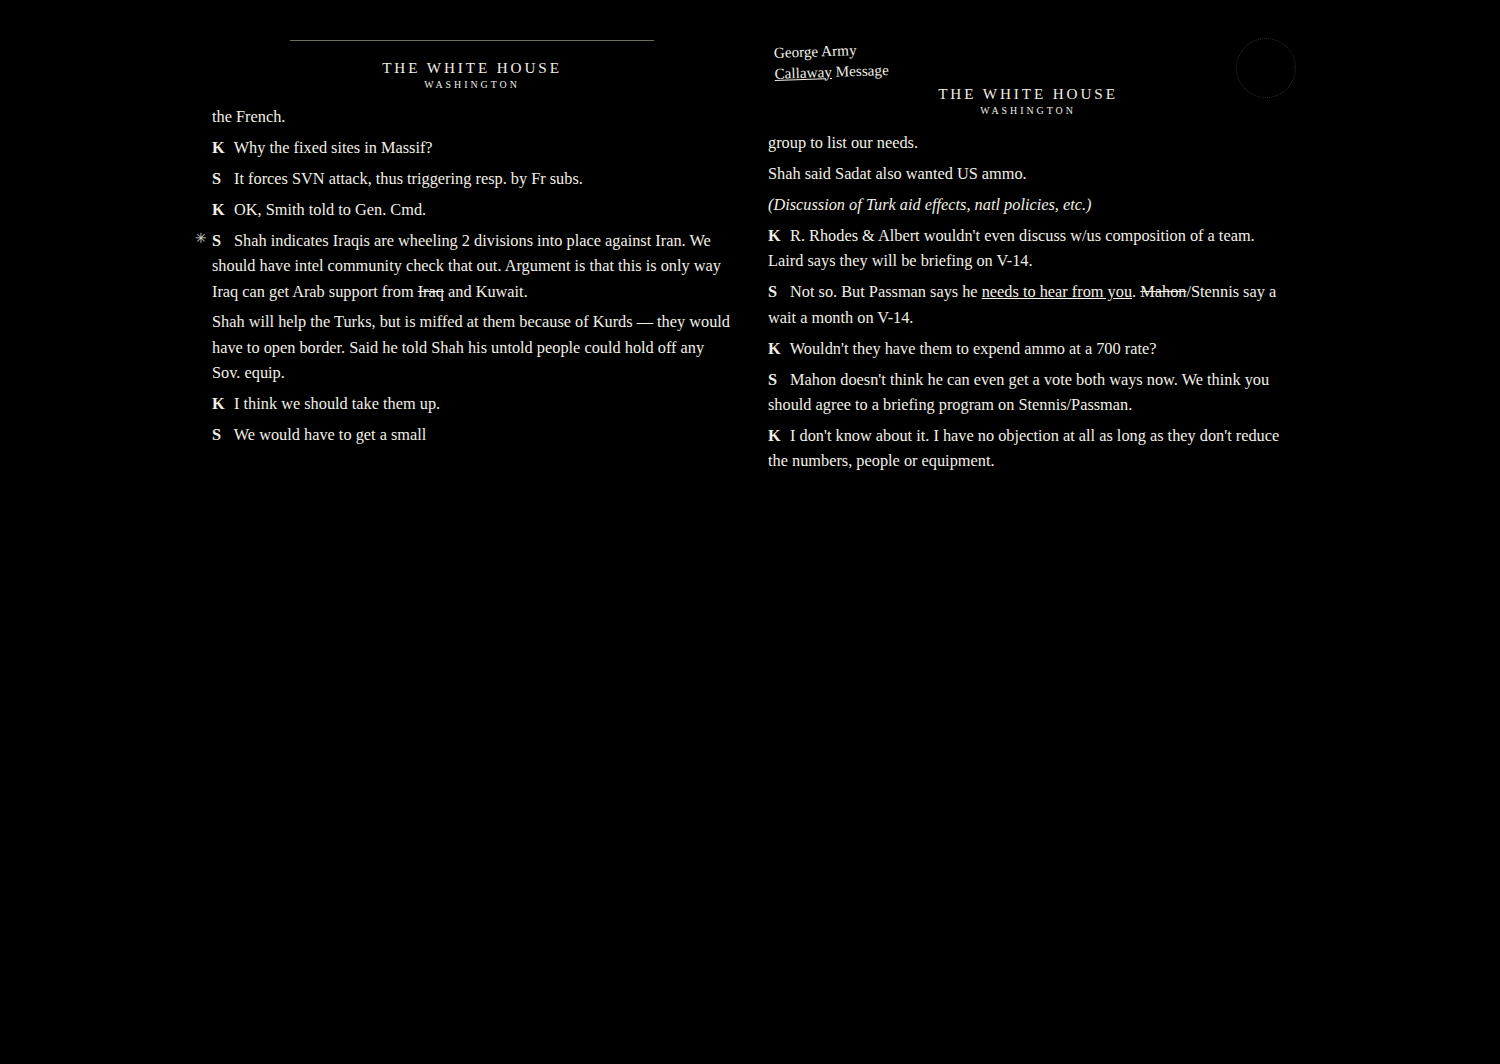The White House
Washington
the French.
K Why the fixed sites in Massif?
S It forces SVN attack, thus triggering resp. by Fr subs.
K OK, Smith told to Gen. Cmd.
S Shah indicates Iraqis are wheeling 2 divisions into place against Iran. We should have intel community check that out. Argument is that this is only way Iraq can get Arab support from Iraq and Kuwait.
Shah will help the Turks, but is miffed at them because of Kurds — they would have to open border. Said he told Shah his untold people could hold off any Sov. equip.
K I think we should take them up.
S We would have to get a small
George Army
Callaway Message
The White House
Washington
group to list our needs.
Shah said Sadat also wanted US ammo.
(Discussion of Turk aid effects, natl policies, etc.)
K R. Rhodes & Albert wouldn't even discuss w/us composition of a team. Laird says they will be briefing on V-14.
S Not so. But Passman says he needs to hear from you. Mahon/Stennis say a wait a month on V-14.
K Wouldn't they have them to expend ammo at a 700 rate?
S Mahon doesn't think he can even get a vote both ways now. We think you should agree to a briefing program on Stennis/Passman.
K I don't know about it. I have no objection at all as long as they don't reduce the numbers, people or equipment.